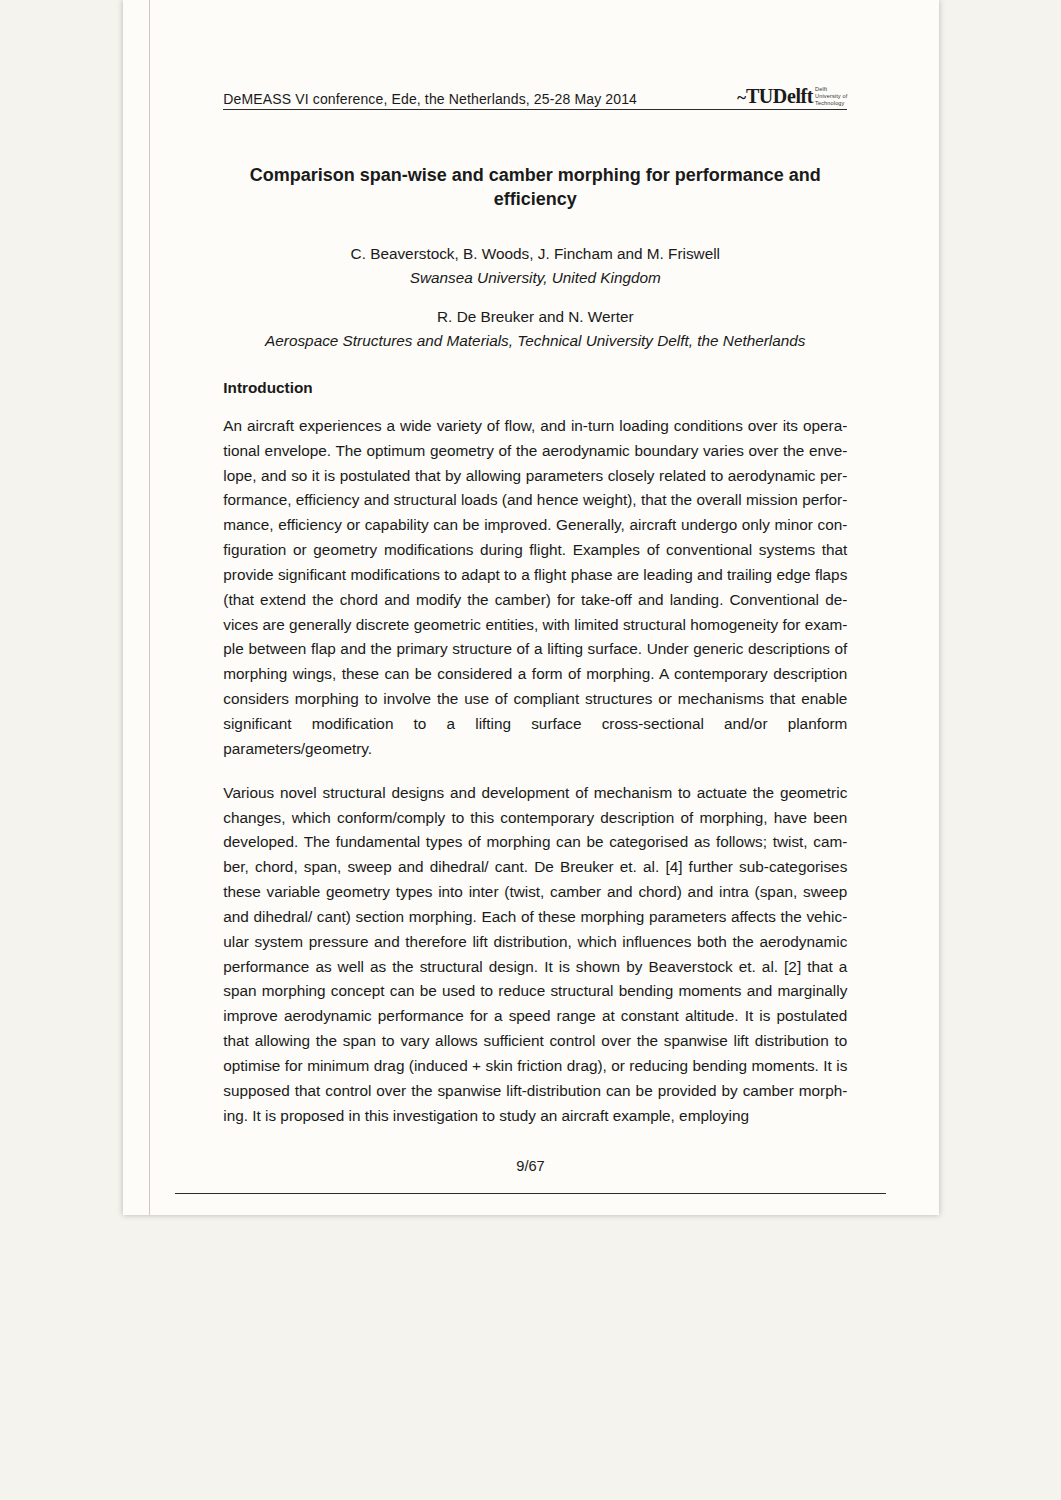DeMEASS VI conference, Ede, the Netherlands, 25-28 May 2014
~TUDelft Delft
University of
Technology
Comparison span-wise and camber morphing for performance and
efficiency
C. Beaverstock, B. Woods, J. Fincham and M. Friswell
Swansea University, United Kingdom
R. De Breuker and N. Werter
Aerospace Structures and Materials, Technical University Delft, the Netherlands
Introduction
An aircraft experiences a wide variety of flow, and in-turn loading conditions over its operational envelope. The optimum geometry of the aerodynamic boundary varies over the envelope, and so it is postulated that by allowing parameters closely related to aerodynamic performance, efficiency and structural loads (and hence weight), that the overall mission performance, efficiency or capability can be improved. Generally, aircraft undergo only minor configuration or geometry modifications during flight. Examples of conventional systems that provide significant modifications to adapt to a flight phase are leading and trailing edge flaps (that extend the chord and modify the camber) for take-off and landing. Conventional devices are generally discrete geometric entities, with limited structural homogeneity for example between flap and the primary structure of a lifting surface. Under generic descriptions of morphing wings, these can be considered a form of morphing. A contemporary description considers morphing to involve the use of compliant structures or mechanisms that enable significant modification to a lifting surface cross-sectional and/or planform parameters/geometry.
Various novel structural designs and development of mechanism to actuate the geometric changes, which conform/comply to this contemporary description of morphing, have been developed. The fundamental types of morphing can be categorised as follows; twist, camber, chord, span, sweep and dihedral/ cant. De Breuker et. al. [4] further sub-categorises these variable geometry types into inter (twist, camber and chord) and intra (span, sweep and dihedral/ cant) section morphing. Each of these morphing parameters affects the vehicular system pressure and therefore lift distribution, which influences both the aerodynamic performance as well as the structural design. It is shown by Beaverstock et. al. [2] that a span morphing concept can be used to reduce structural bending moments and marginally improve aerodynamic performance for a speed range at constant altitude. It is postulated that allowing the span to vary allows sufficient control over the spanwise lift distribution to optimise for minimum drag (induced + skin friction drag), or reducing bending moments. It is supposed that control over the spanwise lift-distribution can be provided by camber morphing. It is proposed in this investigation to study an aircraft example, employing
9/67